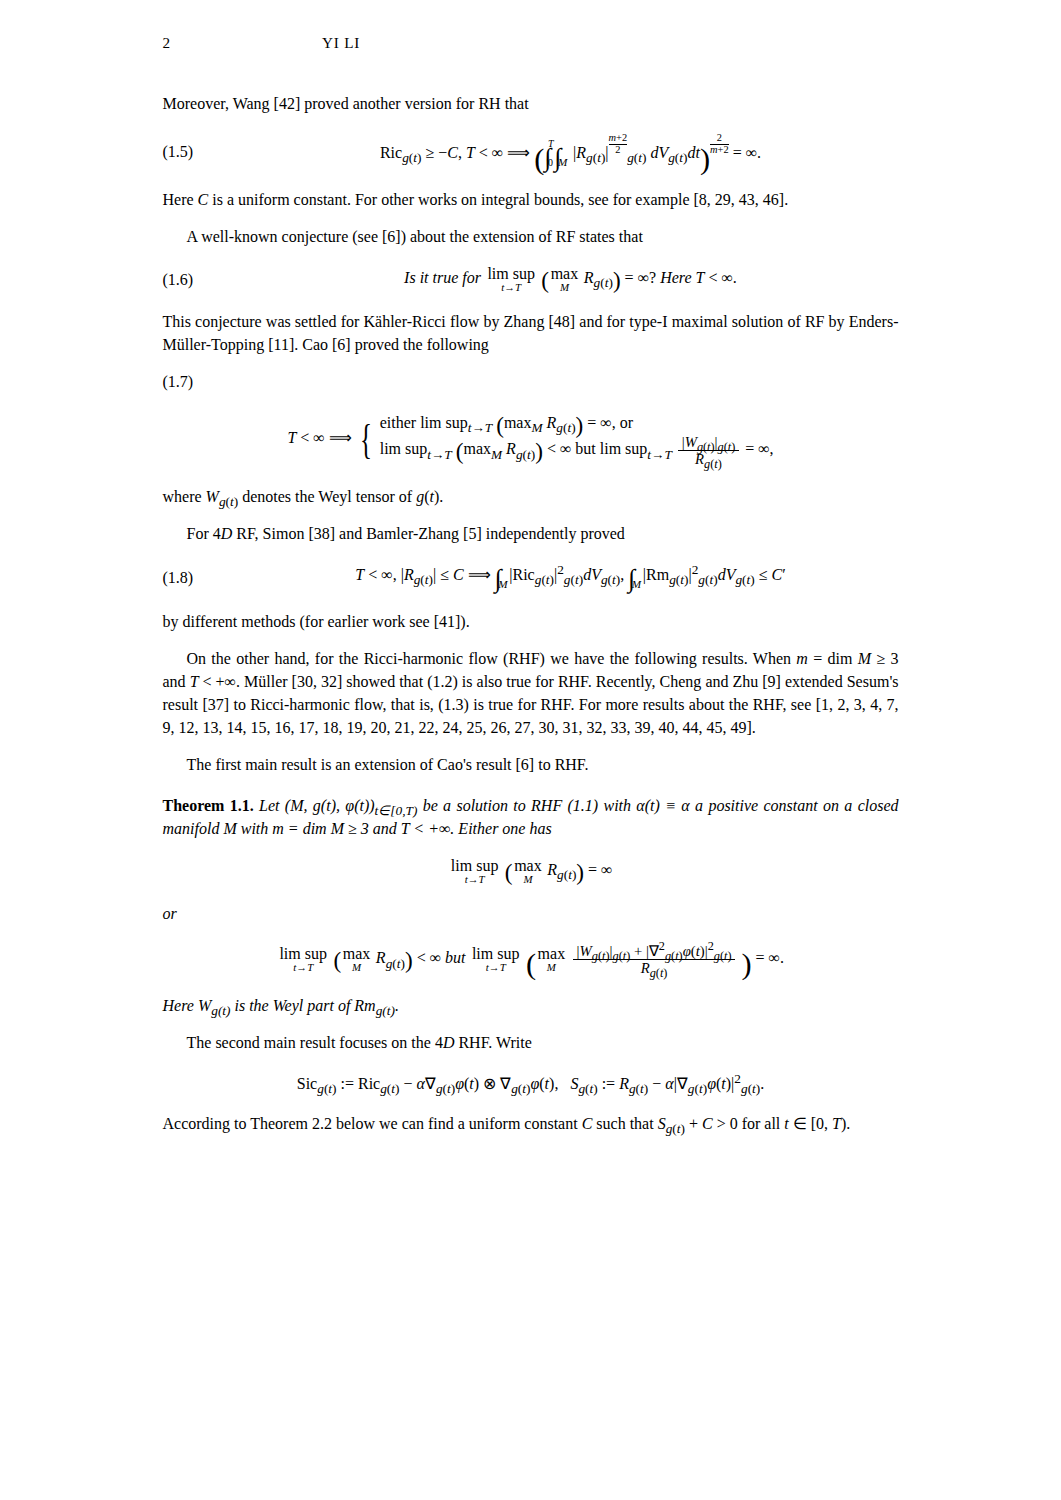2 YI LI
Moreover, Wang [42] proved another version for RH that
(1.5)
Ricg(t) ≥ −C, T < ∞ ⟹ (∫T 0∫M |Rg(t)|m+22g(t) dVg(t)dt)2 m+2 = ∞.
Here C is a uniform constant. For other works on integral bounds, see for example [8, 29, 43, 46].
A well-known conjecture (see [6]) about the extension of RF states that
(1.6)
Is it true for lim sup t→T (max M Rg(t)) = ∞? Here T < ∞.
This conjecture was settled for Kähler-Ricci flow by Zhang [48] and for type-I maximal solution of RF by Enders-Müller-Topping [11]. Cao [6] proved the following
(1.7)
T < ∞ ⟹ { either lim supt→T (maxM Rg(t)) = ∞, or lim supt→T (maxM Rg(t)) < ∞ but lim supt→T |Wg(t)|g(t) Rg(t) = ∞,
where Wg(t) denotes the Weyl tensor of g(t).
For 4D RF, Simon [38] and Bamler-Zhang [5] independently proved
(1.8)
T < ∞, |Rg(t)| ≤ C ⟹ ∫M|Ricg(t)|2g(t)dVg(t), ∫M|Rmg(t)|2g(t)dVg(t) ≤ C′
by different methods (for earlier work see [41]).
On the other hand, for the Ricci-harmonic flow (RHF) we have the following results. When m = dim M ≥ 3 and T < +∞. Müller [30, 32] showed that (1.2) is also true for RHF. Recently, Cheng and Zhu [9] extended Sesum's result [37] to Ricci-harmonic flow, that is, (1.3) is true for RHF. For more results about the RHF, see [1, 2, 3, 4, 7, 9, 12, 13, 14, 15, 16, 17, 18, 19, 20, 21, 22, 24, 25, 26, 27, 30, 31, 32, 33, 39, 40, 44, 45, 49].
The first main result is an extension of Cao's result [6] to RHF.
Theorem 1.1. Let (M, g(t), φ(t))t∈[0,T) be a solution to RHF (1.1) with α(t) ≡ α a positive constant on a closed manifold M with m = dim M ≥ 3 and T < +∞. Either one has
lim sup t→T (max M Rg(t)) = ∞
or
lim sup t→T (max M Rg(t)) < ∞ but lim sup t→T (max M |Wg(t)|g(t) + |∇2g(t)φ(t)|2g(t) Rg(t) ) = ∞.
Here Wg(t) is the Weyl part of Rmg(t).
The second main result focuses on the 4D RHF. Write
Sicg(t) := Ricg(t) − α∇g(t)φ(t) ⊗ ∇g(t)φ(t), Sg(t) := Rg(t) − α|∇g(t)φ(t)|2g(t).
According to Theorem 2.2 below we can find a uniform constant C such that Sg(t) + C > 0 for all t ∈ [0, T).